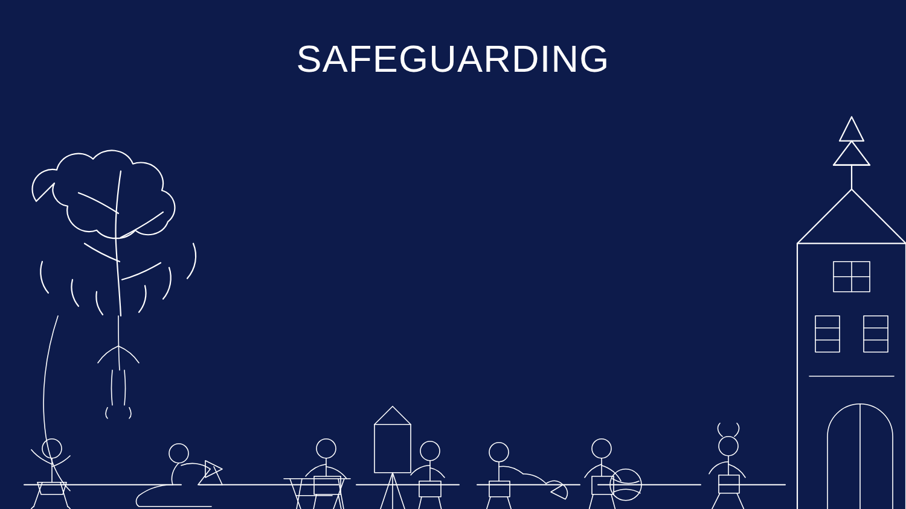SAFEGUARDING